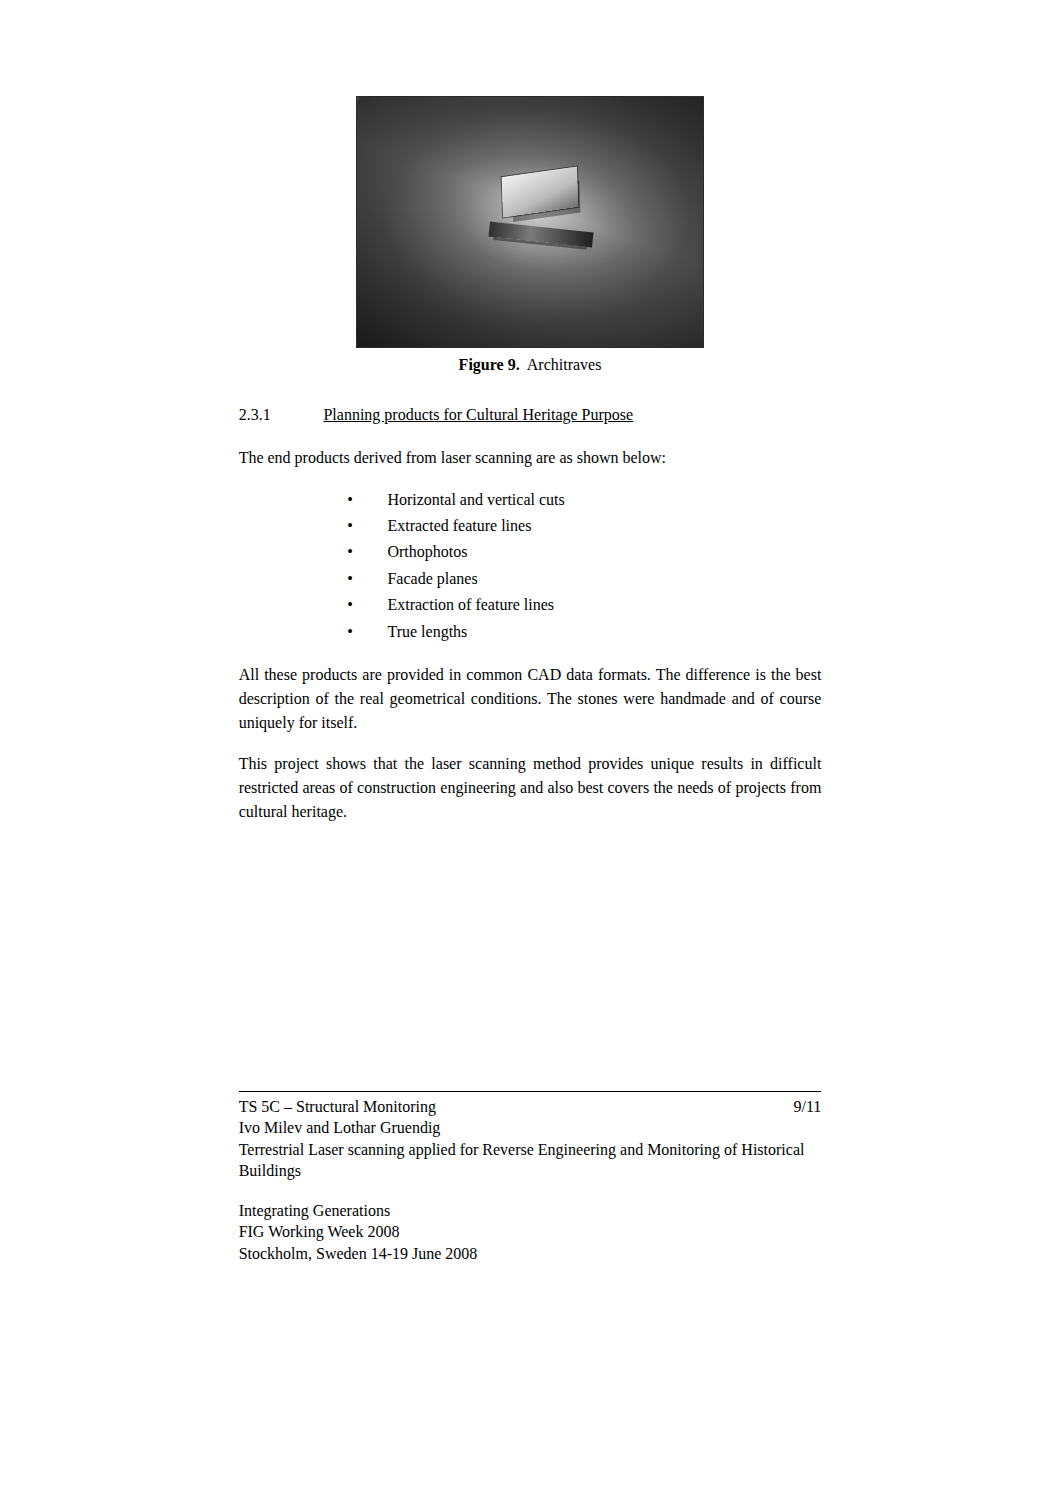Figure 9. Architraves
2.3.1 Planning products for Cultural Heritage Purpose
The end products derived from laser scanning are as shown below:
Horizontal and vertical cuts
Extracted feature lines
Orthophotos
Facade planes
Extraction of feature lines
True lengths
All these products are provided in common CAD data formats. The difference is the best description of the real geometrical conditions. The stones were handmade and of course uniquely for itself.
This project shows that the laser scanning method provides unique results in difficult restricted areas of construction engineering and also best covers the needs of projects from cultural heritage.
9/11
TS 5C – Structural Monitoring
Ivo Milev and Lothar Gruendig
Terrestrial Laser scanning applied for Reverse Engineering and Monitoring of Historical Buildings
Integrating Generations
FIG Working Week 2008
Stockholm, Sweden 14-19 June 2008